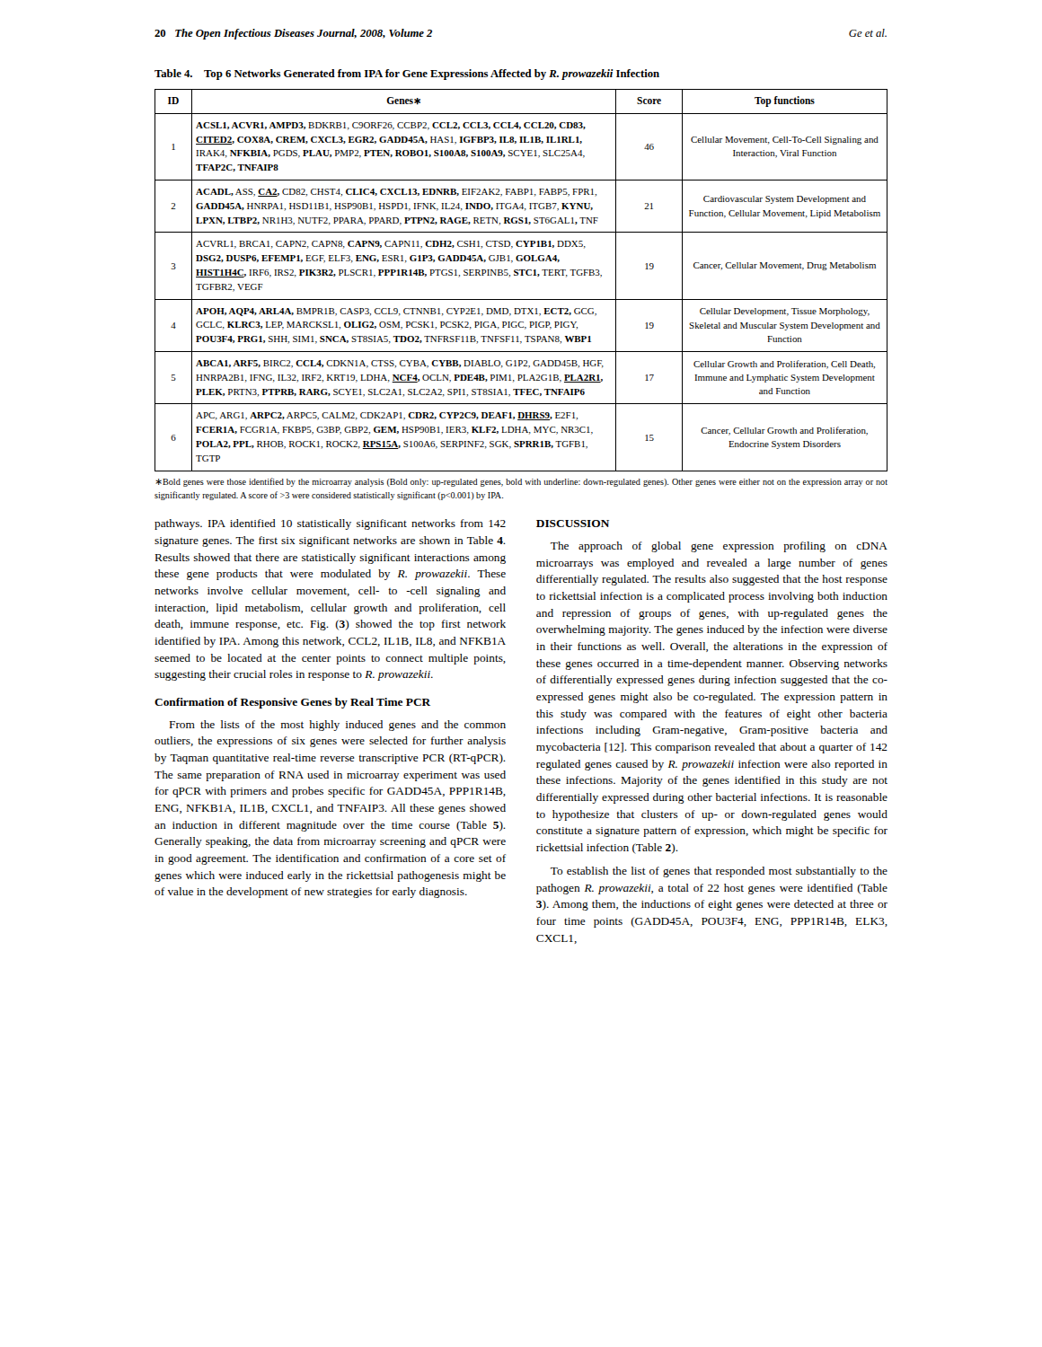20 The Open Infectious Diseases Journal, 2008, Volume 2
Ge et al.
Table 4. Top 6 Networks Generated from IPA for Gene Expressions Affected by R. prowazekii Infection
| ID | Genes∗ | Score | Top functions |
| --- | --- | --- | --- |
| 1 | ACSL1, ACVR1, AMPD3, BDKRB1, C9ORF26, CCBP2, CCL2, CCL3, CCL4, CCL20, CD83, CITED2 , COX8A, CREM, CXCL3, EGR2, GADD45A, HAS1, IGFBP3, IL8, IL1B, IL1RL1, IRAK4, NFKBIA, PGDS, PLAU, PMP2, PTEN, ROBO1, S100A8, S100A9, SCYE1, SLC25A4, TFAP2C, TNFAIP8 | 46 | Cellular Movement, Cell-To-Cell Signaling and Interaction, Viral Function |
| 2 | ACADL, ASS, CA2 , CD82, CHST4, CLIC4, CXCL13, EDNRB, EIF2AK2, FABP1, FABP5, FPR1, GADD45A, HNRPA1, HSD11B1, HSP90B1, HSPD1, IFNK, IL24, INDO, ITGA4, ITGB7, KYNU, LPXN, LTBP2, NR1H3, NUTF2, PPARA, PPARD, PTPN2, RAGE, RETN, RGS1, ST6GAL1 , TNF | 21 | Cardiovascular System Development and Function, Cellular Movement, Lipid Metabolism |
| 3 | ACVRL1, BRCA1, CAPN2, CAPN8, CAPN9, CAPN11, CDH2, CSH1, CTSD, CYP1B1, DDX5, DSG2, DUSP6, EFEMP1, EGF, ELF3, ENG, ESR1, G1P3, GADD45A, GJB1, GOLGA4, HIST1H4C , IRF6, IRS2, PIK3R2, PLSCR1, PPP1R14B, PTGS1, SERPINB5, STC1, TERT, TGFB3, TGFBR2, VEGF | 19 | Cancer, Cellular Movement, Drug Metabolism |
| 4 | APOH, AQP4, ARL4A, BMPR1B, CASP3, CCL9, CTNNB1, CYP2E1, DMD, DTX1, ECT2, GCG, GCLC, KLRC3, LEP, MARCKSL1, OLIG2, OSM, PCSK1, PCSK2, PIGA, PIGC, PIGP, PIGY, POU3F4, PRG1, SHH, SIM1, SNCA, ST8SIA5, TDO2, TNFRSF11B, TNFSF11, TSPAN8, WBP1 | 19 | Cellular Development, Tissue Morphology, Skeletal and Muscular System Development and Function |
| 5 | ABCA1, ARF5, BIRC2, CCL4, CDKN1A, CTSS, CYBA, CYBB, DIABLO, G1P2, GADD45B, HGF, HNRPA2B1, IFNG, IL32, IRF2, KRT19, LDHA, NCF4 , OCLN, PDE4B, PIM1, PLA2G1B, PLA2R1 , PLEK, PRTN3, PTPRB, RARG, SCYE1, SLC2A1, SLC2A2, SPI1, ST8SIA1, TFEC, TNFAIP6 | 17 | Cellular Growth and Proliferation, Cell Death, Immune and Lymphatic System Development and Function |
| 6 | APC, ARG1, ARPC2, ARPC5, CALM2, CDK2AP1, CDR2, CYP2C9, DEAF1, DHRS9 , E2F1, FCER1A, FCGR1A, FKBP5, G3BP, GBP2, GEM, HSP90B1, IER3, KLF2, LDHA, MYC, NR3C1, POLA2, PPL, RHOB, ROCK1, ROCK2, RPS15A , S100A6, SERPINF2, SGK, SPRR1B, TGFB1, TGTP | 15 | Cancer, Cellular Growth and Proliferation, Endocrine System Disorders |
∗Bold genes were those identified by the microarray analysis (Bold only: up-regulated genes, bold with underline: down-regulated genes). Other genes were either not on the expression array or not significantly regulated. A score of >3 were considered statistically significant (p<0.001) by IPA.
pathways. IPA identified 10 statistically significant networks from 142 signature genes. The first six significant networks are shown in Table 4. Results showed that there are statistically significant interactions among these gene products that were modulated by R. prowazekii. These networks involve cellular movement, cell- to -cell signaling and interaction, lipid metabolism, cellular growth and proliferation, cell death, immune response, etc. Fig. (3) showed the top first network identified by IPA. Among this network, CCL2, IL1B, IL8, and NFKB1A seemed to be located at the center points to connect multiple points, suggesting their crucial roles in response to R. prowazekii.
Confirmation of Responsive Genes by Real Time PCR
From the lists of the most highly induced genes and the common outliers, the expressions of six genes were selected for further analysis by Taqman quantitative real-time reverse transcriptive PCR (RT-qPCR). The same preparation of RNA used in microarray experiment was used for qPCR with primers and probes specific for GADD45A, PPP1R14B, ENG, NFKB1A, IL1B, CXCL1, and TNFAIP3. All these genes showed an induction in different magnitude over the time course (Table 5). Generally speaking, the data from microarray screening and qPCR were in good agreement. The identification and confirmation of a core set of genes which were induced early in the rickettsial pathogenesis might be of value in the development of new strategies for early diagnosis.
DISCUSSION
The approach of global gene expression profiling on cDNA microarrays was employed and revealed a large number of genes differentially regulated. The results also suggested that the host response to rickettsial infection is a complicated process involving both induction and repression of groups of genes, with up-regulated genes the overwhelming majority. The genes induced by the infection were diverse in their functions as well. Overall, the alterations in the expression of these genes occurred in a time-dependent manner. Observing networks of differentially expressed genes during infection suggested that the co-expressed genes might also be co-regulated. The expression pattern in this study was compared with the features of eight other bacteria infections including Gram-negative, Gram-positive bacteria and mycobacteria [12]. This comparison revealed that about a quarter of 142 regulated genes caused by R. prowazekii infection were also reported in these infections. Majority of the genes identified in this study are not differentially expressed during other bacterial infections. It is reasonable to hypothesize that clusters of up- or down-regulated genes would constitute a signature pattern of expression, which might be specific for rickettsial infection (Table 2).
To establish the list of genes that responded most substantially to the pathogen R. prowazekii, a total of 22 host genes were identified (Table 3). Among them, the inductions of eight genes were detected at three or four time points (GADD45A, POU3F4, ENG, PPP1R14B, ELK3, CXCL1,